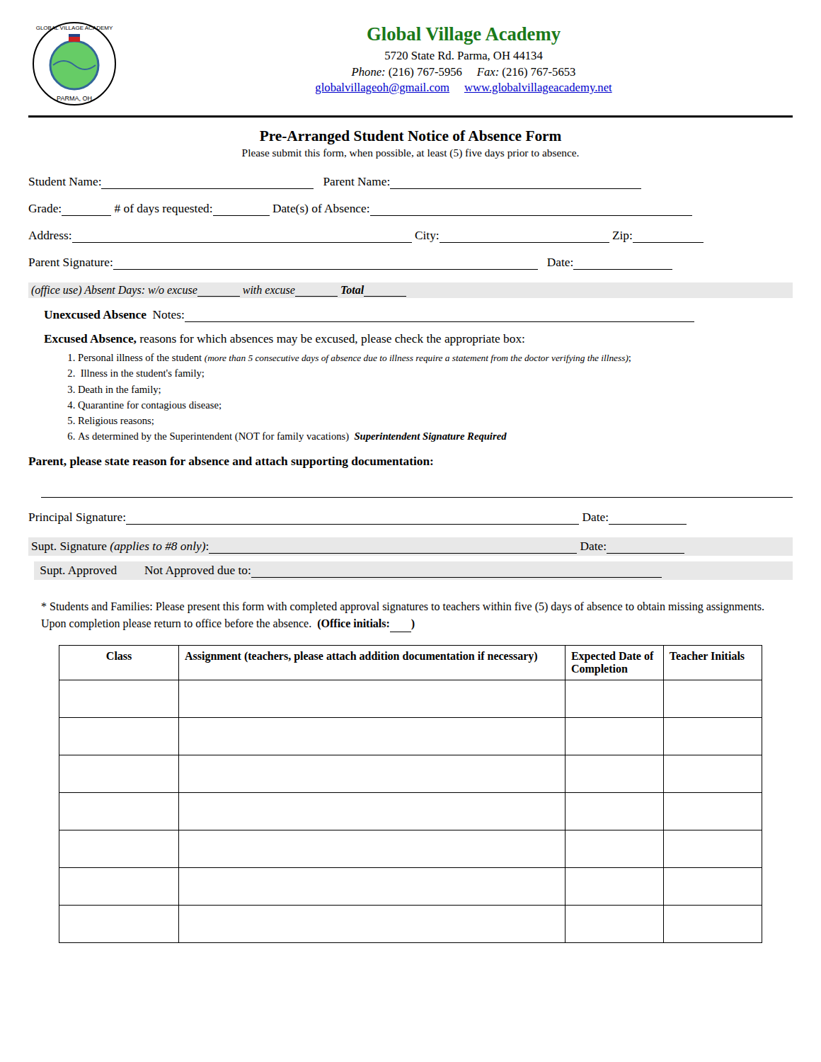Global Village Academy
5720 State Rd. Parma, OH 44134
Phone: (216) 767-5956 Fax: (216) 767-5653
globalvillageoh@gmail.com www.globalvillageacademy.net
Pre-Arranged Student Notice of Absence Form
Please submit this form, when possible, at least (5) five days prior to absence.
Student Name: Parent Name:
Grade: # of days requested: Date(s) of Absence:
Address: City: Zip:
Parent Signature: Date:
(office use) Absent Days: w/o excuse with excuse Total
Unexcused Absence Notes:
Excused Absence, reasons for which absences may be excused, please check the appropriate box:
Personal illness of the student (more than 5 consecutive days of absence due to illness require a statement from the doctor verifying the illness);
Illness in the student's family;
Death in the family;
Quarantine for contagious disease;
Religious reasons;
As determined by the Superintendent (NOT for family vacations) Superintendent Signature Required
Parent, please state reason for absence and attach supporting documentation:
Principal Signature: Date:
Supt. Signature (applies to #8 only): Date:
Supt. Approved Not Approved due to:
* Students and Families: Please present this form with completed approval signatures to teachers within five (5) days of absence to obtain missing assignments. Upon completion please return to office before the absence. (Office initials: )
| Class | Assignment (teachers, please attach addition documentation if necessary) | Expected Date of Completion | Teacher Initials |
| --- | --- | --- | --- |